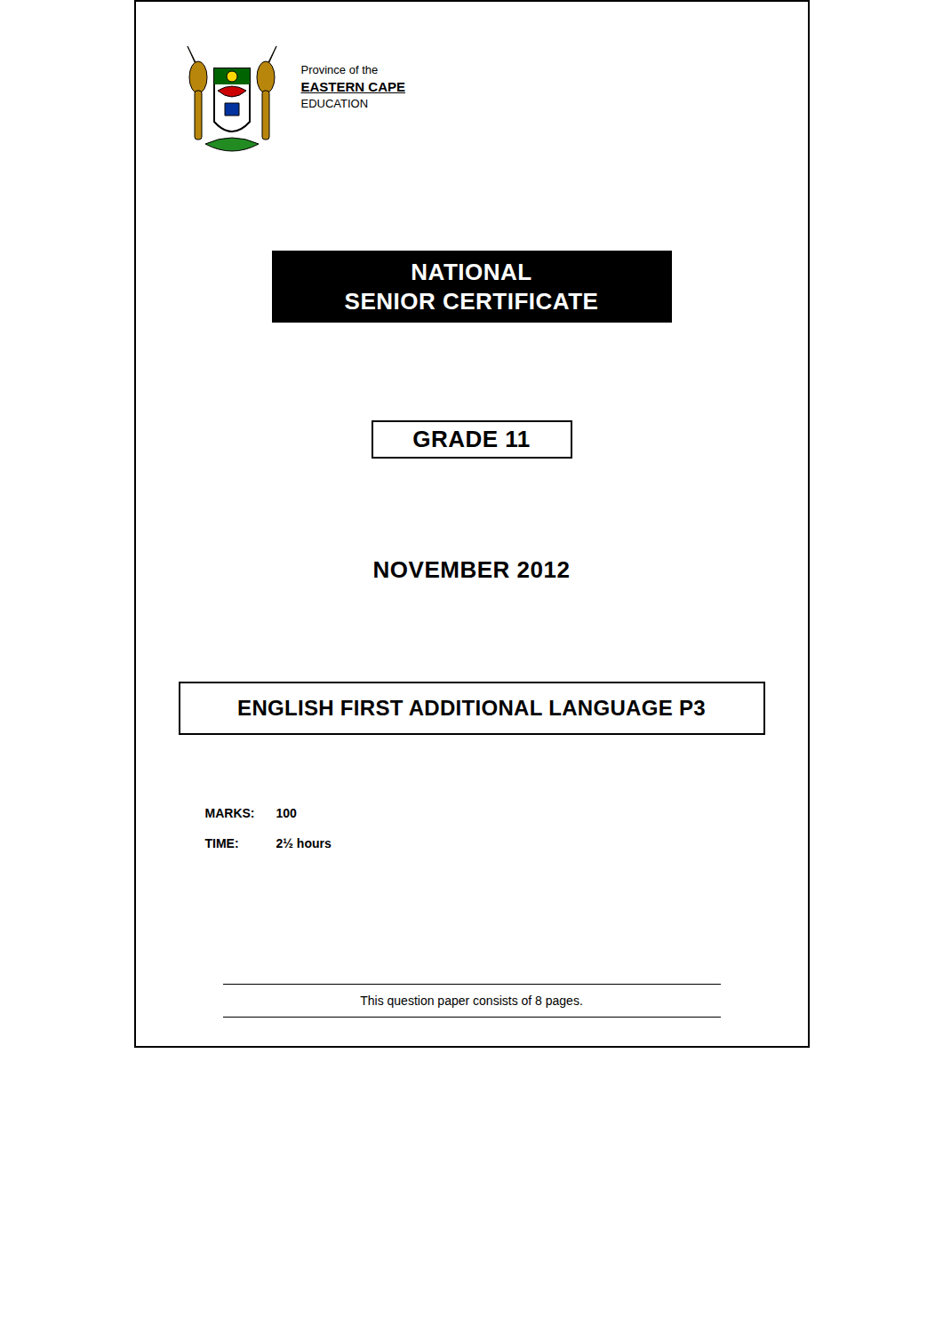Province of the EASTERN CAPE EDUCATION
NATIONAL
SENIOR CERTIFICATE
GRADE 11
NOVEMBER 2012
ENGLISH FIRST ADDITIONAL LANGUAGE P3
MARKS: 100
TIME: 2½ hours
This question paper consists of 8 pages.